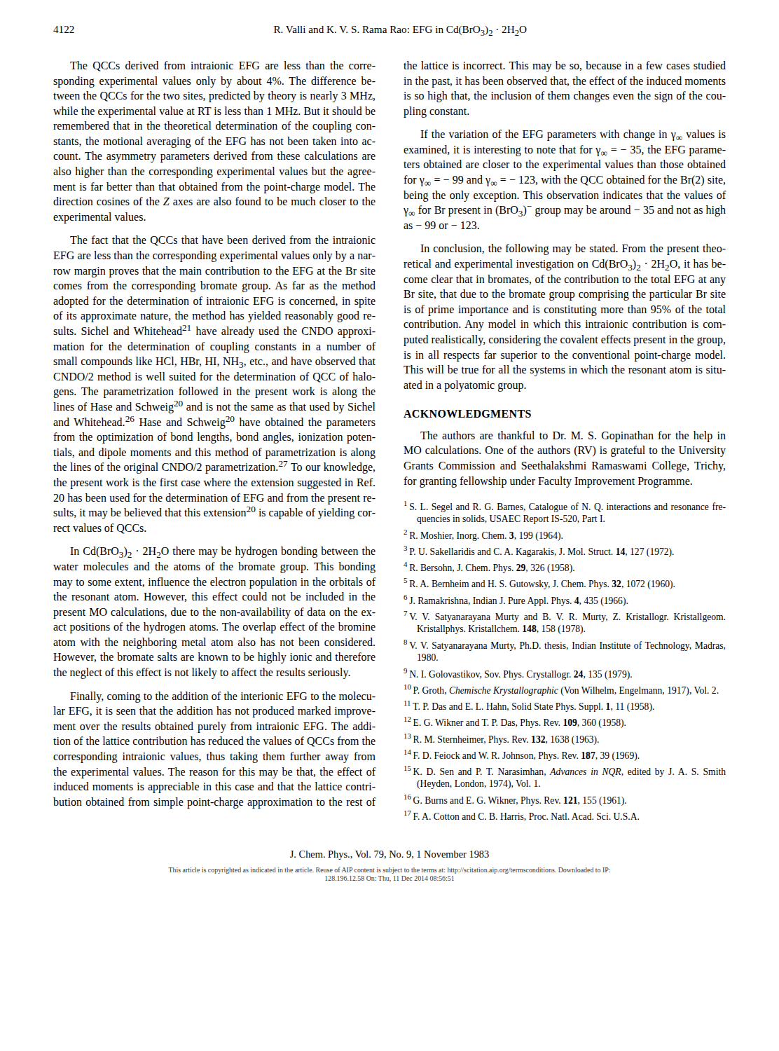4122 R. Valli and K. V. S. Rama Rao: EFG in Cd(BrO3)2 · 2H2O
The QCCs derived from intraionic EFG are less than the corresponding experimental values only by about 4%. The difference between the QCCs for the two sites, predicted by theory is nearly 3 MHz, while the experimental value at RT is less than 1 MHz. But it should be remembered that in the theoretical determination of the coupling constants, the motional averaging of the EFG has not been taken into account. The asymmetry parameters derived from these calculations are also higher than the corresponding experimental values but the agreement is far better than that obtained from the point-charge model. The direction cosines of the Z axes are also found to be much closer to the experimental values.
The fact that the QCCs that have been derived from the intraionic EFG are less than the corresponding experimental values only by a narrow margin proves that the main contribution to the EFG at the Br site comes from the corresponding bromate group. As far as the method adopted for the determination of intraionic EFG is concerned, in spite of its approximate nature, the method has yielded reasonably good results. Sichel and Whitehead21 have already used the CNDO approximation for the determination of coupling constants in a number of small compounds like HCl, HBr, HI, NH3, etc., and have observed that CNDO/2 method is well suited for the determination of QCC of halogens. The parametrization followed in the present work is along the lines of Hase and Schweig20 and is not the same as that used by Sichel and Whitehead.26 Hase and Schweig20 have obtained the parameters from the optimization of bond lengths, bond angles, ionization potentials, and dipole moments and this method of parametrization is along the lines of the original CNDO/2 parametrization.27 To our knowledge, the present work is the first case where the extension suggested in Ref. 20 has been used for the determination of EFG and from the present results, it may be believed that this extension20 is capable of yielding correct values of QCCs.
In Cd(BrO3)2 · 2H2O there may be hydrogen bonding between the water molecules and the atoms of the bromate group. This bonding may to some extent, influence the electron population in the orbitals of the resonant atom. However, this effect could not be included in the present MO calculations, due to the non-availability of data on the exact positions of the hydrogen atoms. The overlap effect of the bromine atom with the neighboring metal atom also has not been considered. However, the bromate salts are known to be highly ionic and therefore the neglect of this effect is not likely to affect the results seriously.
Finally, coming to the addition of the interionic EFG to the molecular EFG, it is seen that the addition has not produced marked improvement over the results obtained purely from intraionic EFG. The addition of the lattice contribution has reduced the values of QCCs from the corresponding intraionic values, thus taking them further away from the experimental values. The reason for this may be that, the effect of induced moments is appreciable in this case and that the lattice contribution obtained from simple point-charge approximation to the rest of the lattice is incorrect. This may be so, because in a few cases studied in the past, it has been observed that, the effect of the induced moments is so high that, the inclusion of them changes even the sign of the coupling constant.
If the variation of the EFG parameters with change in γ∞ values is examined, it is interesting to note that for γ∞ = − 35, the EFG parameters obtained are closer to the experimental values than those obtained for γ∞ = − 99 and γ∞ = − 123, with the QCC obtained for the Br(2) site, being the only exception. This observation indicates that the values of γ∞ for Br present in (BrO3)− group may be around − 35 and not as high as − 99 or − 123.
In conclusion, the following may be stated. From the present theoretical and experimental investigation on Cd(BrO3)2 · 2H2O, it has become clear that in bromates, of the contribution to the total EFG at any Br site, that due to the bromate group comprising the particular Br site is of prime importance and is constituting more than 95% of the total contribution. Any model in which this intraionic contribution is computed realistically, considering the covalent effects present in the group, is in all respects far superior to the conventional point-charge model. This will be true for all the systems in which the resonant atom is situated in a polyatomic group.
Acknowledgments
The authors are thankful to Dr. M. S. Gopinathan for the help in MO calculations. One of the authors (RV) is grateful to the University Grants Commission and Seethalakshmi Ramaswami College, Trichy, for granting fellowship under Faculty Improvement Programme.
S. L. Segel and R. G. Barnes, Catalogue of N. Q. interactions and resonance frequencies in solids, USAEC Report IS-520, Part I.
R. Moshier, Inorg. Chem. 3, 199 (1964).
P. U. Sakellaridis and C. A. Kagarakis, J. Mol. Struct. 14, 127 (1972).
R. Bersohn, J. Chem. Phys. 29, 326 (1958).
R. A. Bernheim and H. S. Gutowsky, J. Chem. Phys. 32, 1072 (1960).
J. Ramakrishna, Indian J. Pure Appl. Phys. 4, 435 (1966).
V. V. Satyanarayana Murty and B. V. R. Murty, Z. Kristallogr. Kristallgeom. Kristallphys. Kristallchem. 148, 158 (1978).
V. V. Satyanarayana Murty, Ph.D. thesis, Indian Institute of Technology, Madras, 1980.
N. I. Golovastikov, Sov. Phys. Crystallogr. 24, 135 (1979).
P. Groth, Chemische Krystallographic (Von Wilhelm, Engelmann, 1917), Vol. 2.
T. P. Das and E. L. Hahn, Solid State Phys. Suppl. 1, 11 (1958).
E. G. Wikner and T. P. Das, Phys. Rev. 109, 360 (1958).
R. M. Sternheimer, Phys. Rev. 132, 1638 (1963).
F. D. Feiock and W. R. Johnson, Phys. Rev. 187, 39 (1969).
K. D. Sen and P. T. Narasimhan, Advances in NQR, edited by J. A. S. Smith (Heyden, London, 1974), Vol. 1.
G. Burns and E. G. Wikner, Phys. Rev. 121, 155 (1961).
F. A. Cotton and C. B. Harris, Proc. Natl. Acad. Sci. U.S.A.
J. Chem. Phys., Vol. 79, No. 9, 1 November 1983
This article is copyrighted as indicated in the article. Reuse of AIP content is subject to the terms at: http://scitation.aip.org/termsconditions. Downloaded to IP:
128.196.12.58 On: Thu, 11 Dec 2014 08:56:51